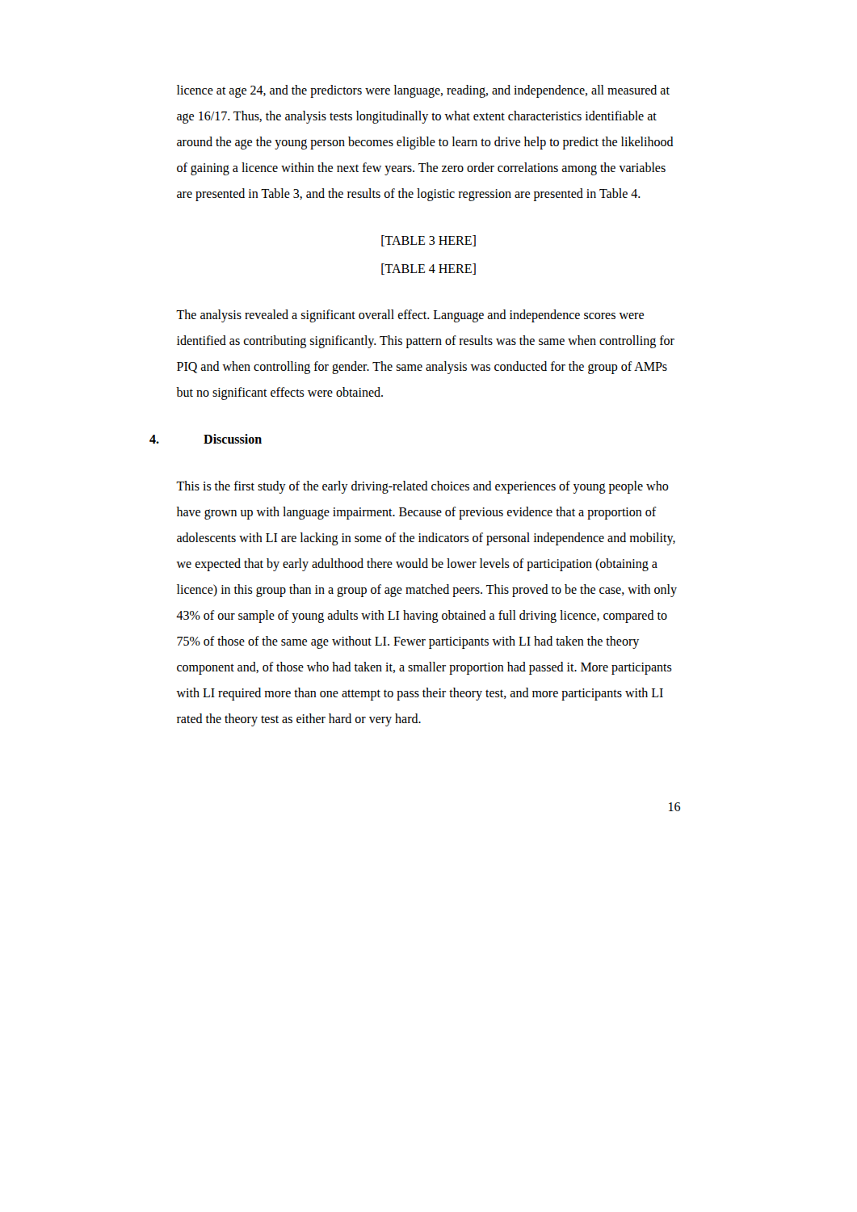licence at age 24, and the predictors were language, reading, and independence, all measured at age 16/17. Thus, the analysis tests longitudinally to what extent characteristics identifiable at around the age the young person becomes eligible to learn to drive help to predict the likelihood of gaining a licence within the next few years. The zero order correlations among the variables are presented in Table 3, and the results of the logistic regression are presented in Table 4.
[TABLE 3 HERE]
[TABLE 4 HERE]
The analysis revealed a significant overall effect. Language and independence scores were identified as contributing significantly. This pattern of results was the same when controlling for PIQ and when controlling for gender. The same analysis was conducted for the group of AMPs but no significant effects were obtained.
4. Discussion
This is the first study of the early driving-related choices and experiences of young people who have grown up with language impairment. Because of previous evidence that a proportion of adolescents with LI are lacking in some of the indicators of personal independence and mobility, we expected that by early adulthood there would be lower levels of participation (obtaining a licence) in this group than in a group of age matched peers. This proved to be the case, with only 43% of our sample of young adults with LI having obtained a full driving licence, compared to 75% of those of the same age without LI. Fewer participants with LI had taken the theory component and, of those who had taken it, a smaller proportion had passed it. More participants with LI required more than one attempt to pass their theory test, and more participants with LI rated the theory test as either hard or very hard.
16